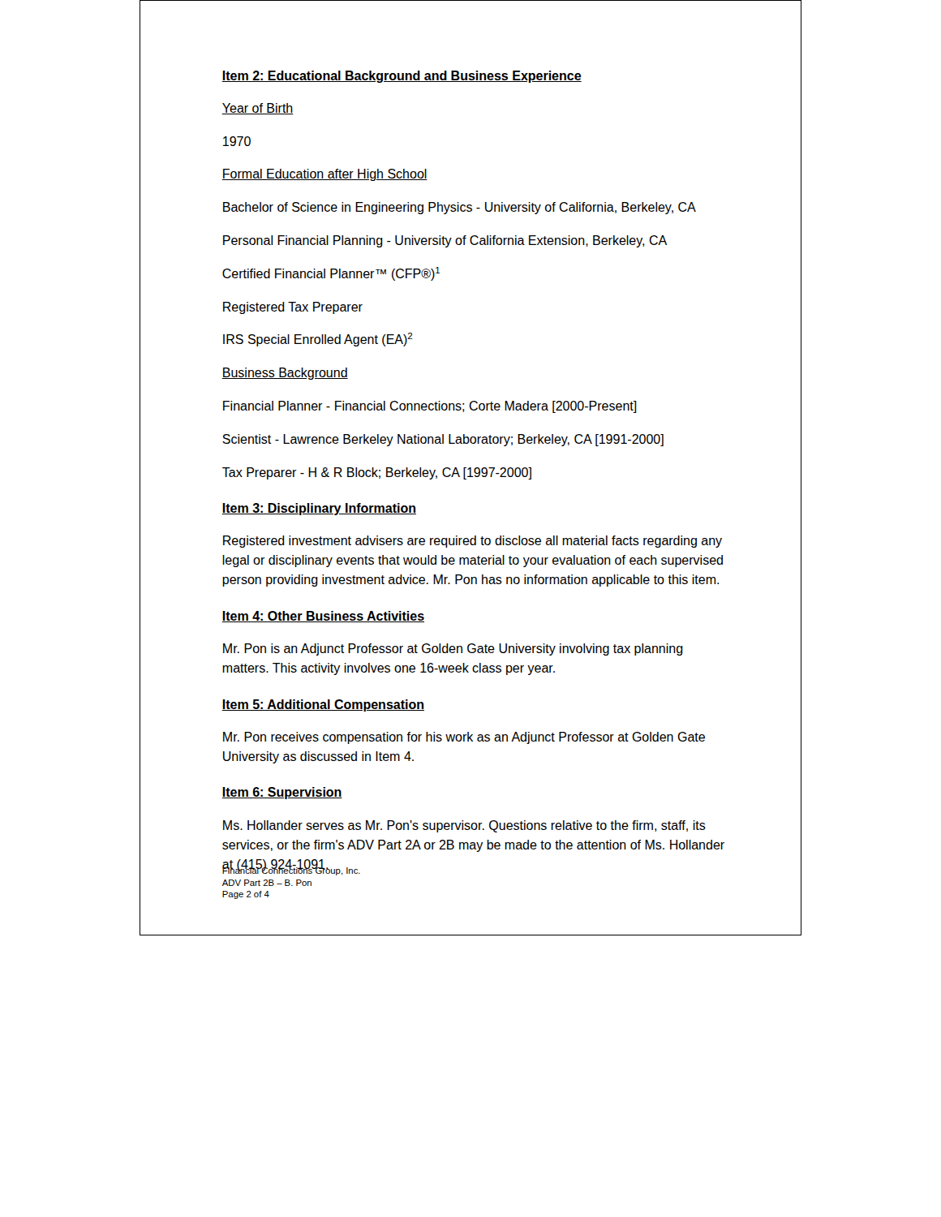Item 2: Educational Background and Business Experience
Year of Birth
1970
Formal Education after High School
Bachelor of Science in Engineering Physics - University of California, Berkeley, CA
Personal Financial Planning - University of California Extension, Berkeley, CA
Certified Financial Planner™ (CFP®)1
Registered Tax Preparer
IRS Special Enrolled Agent (EA)2
Business Background
Financial Planner - Financial Connections; Corte Madera [2000-Present]
Scientist - Lawrence Berkeley National Laboratory; Berkeley, CA [1991-2000]
Tax Preparer - H & R Block; Berkeley, CA [1997-2000]
Item 3: Disciplinary Information
Registered investment advisers are required to disclose all material facts regarding any legal or disciplinary events that would be material to your evaluation of each supervised person providing investment advice. Mr. Pon has no information applicable to this item.
Item 4: Other Business Activities
Mr. Pon is an Adjunct Professor at Golden Gate University involving tax planning matters. This activity involves one 16-week class per year.
Item 5: Additional Compensation
Mr. Pon receives compensation for his work as an Adjunct Professor at Golden Gate University as discussed in Item 4.
Item 6: Supervision
Ms. Hollander serves as Mr. Pon's supervisor. Questions relative to the firm, staff, its services, or the firm's ADV Part 2A or 2B may be made to the attention of Ms. Hollander at (415) 924-1091.
Financial Connections Group, Inc.
ADV Part 2B – B. Pon
Page 2 of 4